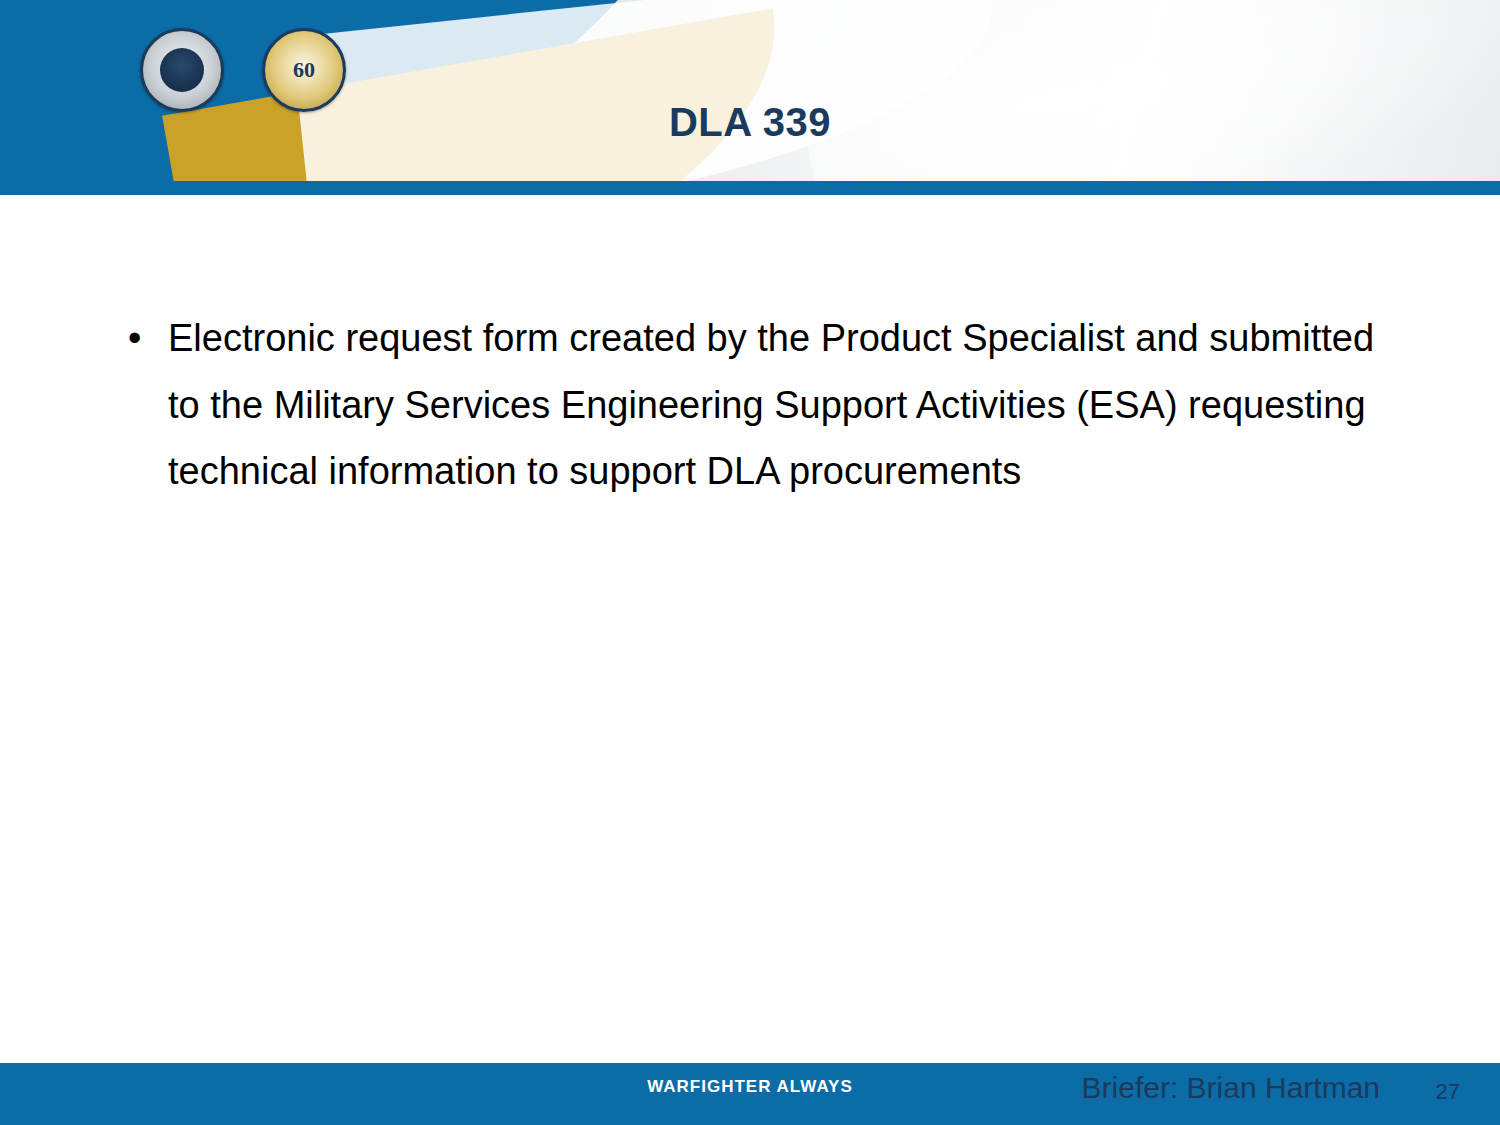DLA 339
Electronic request form created by the Product Specialist and submitted to the Military Services Engineering Support Activities (ESA) requesting technical information to support DLA procurements
WARFIGHTER ALWAYS
Briefer: Brian Hartman
27